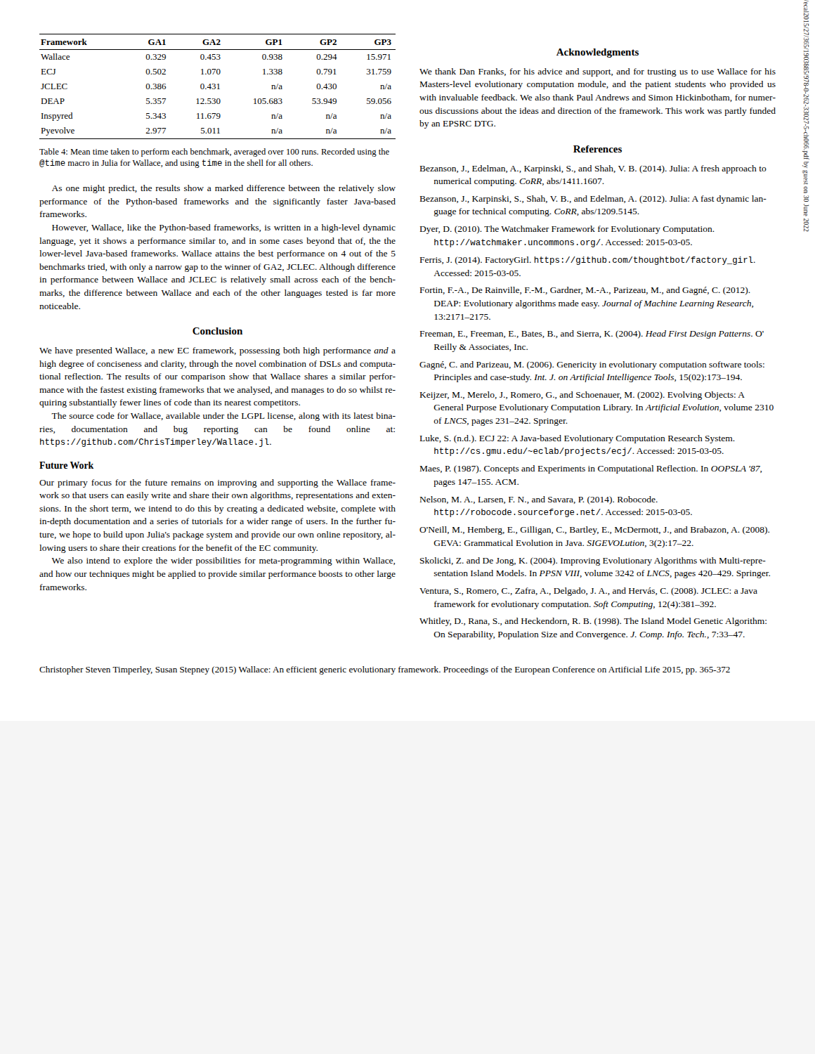Downloaded from http://direct.mit.edu/isal/proceedings-pdf/ecal2015/27/365/1903885/978-0-262-33027-5-ch066.pdf by guest on 30 June 2022
| Framework | GA1 | GA2 | GP1 | GP2 | GP3 |
| --- | --- | --- | --- | --- | --- |
| Wallace | 0.329 | 0.453 | 0.938 | 0.294 | 15.971 |
| ECJ | 0.502 | 1.070 | 1.338 | 0.791 | 31.759 |
| JCLEC | 0.386 | 0.431 | n/a | 0.430 | n/a |
| DEAP | 5.357 | 12.530 | 105.683 | 53.949 | 59.056 |
| Inspyred | 5.343 | 11.679 | n/a | n/a | n/a |
| Pyevolve | 2.977 | 5.011 | n/a | n/a | n/a |
Table 4: Mean time taken to perform each benchmark, averaged over 100 runs. Recorded using the @time macro in Julia for Wallace, and using time in the shell for all others.
As one might predict, the results show a marked difference between the relatively slow performance of the Python-based frameworks and the significantly faster Java-based frameworks.
However, Wallace, like the Python-based frameworks, is written in a high-level dynamic language, yet it shows a performance similar to, and in some cases beyond that of, the the lower-level Java-based frameworks. Wallace attains the best performance on 4 out of the 5 benchmarks tried, with only a narrow gap to the winner of GA2, JCLEC. Although difference in performance between Wallace and JCLEC is relatively small across each of the benchmarks, the difference between Wallace and each of the other languages tested is far more noticeable.
Conclusion
We have presented Wallace, a new EC framework, possessing both high performance and a high degree of conciseness and clarity, through the novel combination of DSLs and computational reflection. The results of our comparison show that Wallace shares a similar performance with the fastest existing frameworks that we analysed, and manages to do so whilst requiring substantially fewer lines of code than its nearest competitors.
The source code for Wallace, available under the LGPL license, along with its latest binaries, documentation and bug reporting can be found online at: https://github.com/ChrisTimperley/Wallace.jl.
Future Work
Our primary focus for the future remains on improving and supporting the Wallace framework so that users can easily write and share their own algorithms, representations and extensions. In the short term, we intend to do this by creating a dedicated website, complete with in-depth documentation and a series of tutorials for a wider range of users. In the further future, we hope to build upon Julia's package system and provide our own online repository, allowing users to share their creations for the benefit of the EC community.
We also intend to explore the wider possibilities for meta-programming within Wallace, and how our techniques might be applied to provide similar performance boosts to other large frameworks.
Acknowledgments
We thank Dan Franks, for his advice and support, and for trusting us to use Wallace for his Masters-level evolutionary computation module, and the patient students who provided us with invaluable feedback. We also thank Paul Andrews and Simon Hickinbotham, for numerous discussions about the ideas and direction of the framework. This work was partly funded by an EPSRC DTG.
References
Bezanson, J., Edelman, A., Karpinski, S., and Shah, V. B. (2014). Julia: A fresh approach to numerical computing. CoRR, abs/1411.1607.
Bezanson, J., Karpinski, S., Shah, V. B., and Edelman, A. (2012). Julia: A fast dynamic language for technical computing. CoRR, abs/1209.5145.
Dyer, D. (2010). The Watchmaker Framework for Evolutionary Computation. http://watchmaker.uncommons.org/. Accessed: 2015-03-05.
Ferris, J. (2014). FactoryGirl. https://github.com/thoughtbot/factory_girl. Accessed: 2015-03-05.
Fortin, F.-A., De Rainville, F.-M., Gardner, M.-A., Parizeau, M., and Gagné, C. (2012). DEAP: Evolutionary algorithms made easy. Journal of Machine Learning Research, 13:2171–2175.
Freeman, E., Freeman, E., Bates, B., and Sierra, K. (2004). Head First Design Patterns. O' Reilly & Associates, Inc.
Gagné, C. and Parizeau, M. (2006). Genericity in evolutionary computation software tools: Principles and case-study. Int. J. on Artificial Intelligence Tools, 15(02):173–194.
Keijzer, M., Merelo, J., Romero, G., and Schoenauer, M. (2002). Evolving Objects: A General Purpose Evolutionary Computation Library. In Artificial Evolution, volume 2310 of LNCS, pages 231–242. Springer.
Luke, S. (n.d.). ECJ 22: A Java-based Evolutionary Computation Research System. http://cs.gmu.edu/~eclab/projects/ecj/. Accessed: 2015-03-05.
Maes, P. (1987). Concepts and Experiments in Computational Reflection. In OOPSLA '87, pages 147–155. ACM.
Nelson, M. A., Larsen, F. N., and Savara, P. (2014). Robocode. http://robocode.sourceforge.net/. Accessed: 2015-03-05.
O'Neill, M., Hemberg, E., Gilligan, C., Bartley, E., McDermott, J., and Brabazon, A. (2008). GEVA: Grammatical Evolution in Java. SIGEVOLution, 3(2):17–22.
Skolicki, Z. and De Jong, K. (2004). Improving Evolutionary Algorithms with Multi-representation Island Models. In PPSN VIII, volume 3242 of LNCS, pages 420–429. Springer.
Ventura, S., Romero, C., Zafra, A., Delgado, J. A., and Hervás, C. (2008). JCLEC: a Java framework for evolutionary computation. Soft Computing, 12(4):381–392.
Whitley, D., Rana, S., and Heckendorn, R. B. (1998). The Island Model Genetic Algorithm: On Separability, Population Size and Convergence. J. Comp. Info. Tech., 7:33–47.
Christopher Steven Timperley, Susan Stepney (2015) Wallace: An efficient generic evolutionary framework. Proceedings of the European Conference on Artificial Life 2015, pp. 365-372